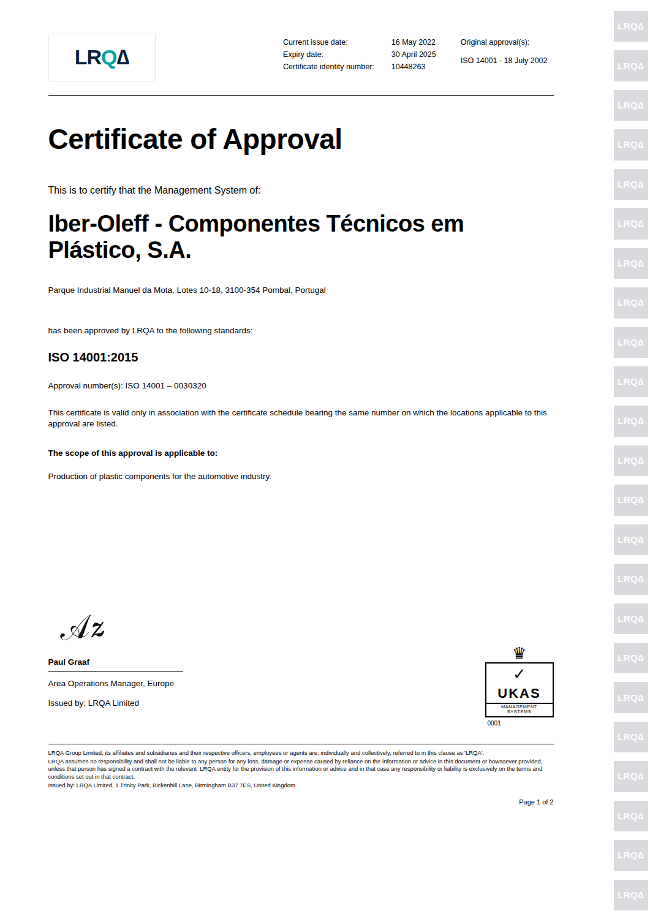LRQ∆
LRQ∆
LRQ∆
LRQ∆
LRQ∆
LRQ∆
LRQ∆
LRQ∆
LRQ∆
LRQ∆
LRQ∆
LRQ∆
LRQ∆
LRQ∆
LRQ∆
LRQ∆
LRQ∆
LRQ∆
LRQ∆
LRQ∆
LRQ∆
LRQ∆
LRQ∆
LRQ∆
| Current issue date: | 16 May 2022 |
| Expiry date: | 30 April 2025 |
| Certificate identity number: | 10448263 |
| Original approval(s): |
| ISO 14001 - 18 July 2002 |
Certificate of Approval
This is to certify that the Management System of:
Iber-Oleff - Componentes Técnicos em Plástico, S.A.
Parque Industrial Manuel da Mota, Lotes 10-18, 3100-354 Pombal, Portugal
has been approved by LRQA to the following standards:
ISO 14001:2015
Approval number(s): ISO 14001 – 0030320
This certificate is valid only in association with the certificate schedule bearing the same number on which the locations applicable to this approval are listed.
The scope of this approval is applicable to:
Production of plastic components for the automotive industry.
𝒜𝒛
Paul Graaf
Area Operations Manager, Europe
Issued by: LRQA Limited
♛
✓
UKAS
MANAGEMENT
SYSTEMS
0001
LRQA Group Limited, its affiliates and subsidiaries and their respective officers, employees or agents are, individually and collectively, referred to in this clause as 'LRQA'.
LRQA assumes no responsibility and shall not be liable to any person for any loss, damage or expense caused by reliance on the information or advice in this document or howsoever provided, unless that person has signed a contract with the relevant LRQA entity for the provision of this information or advice and in that case any responsibility or liability is exclusively on the terms and conditions set out in that contract.
Issued by: LRQA Limited, 1 Trinity Park, Bickenhill Lane, Birmingham B37 7ES, United Kingdom
Page 1 of 2